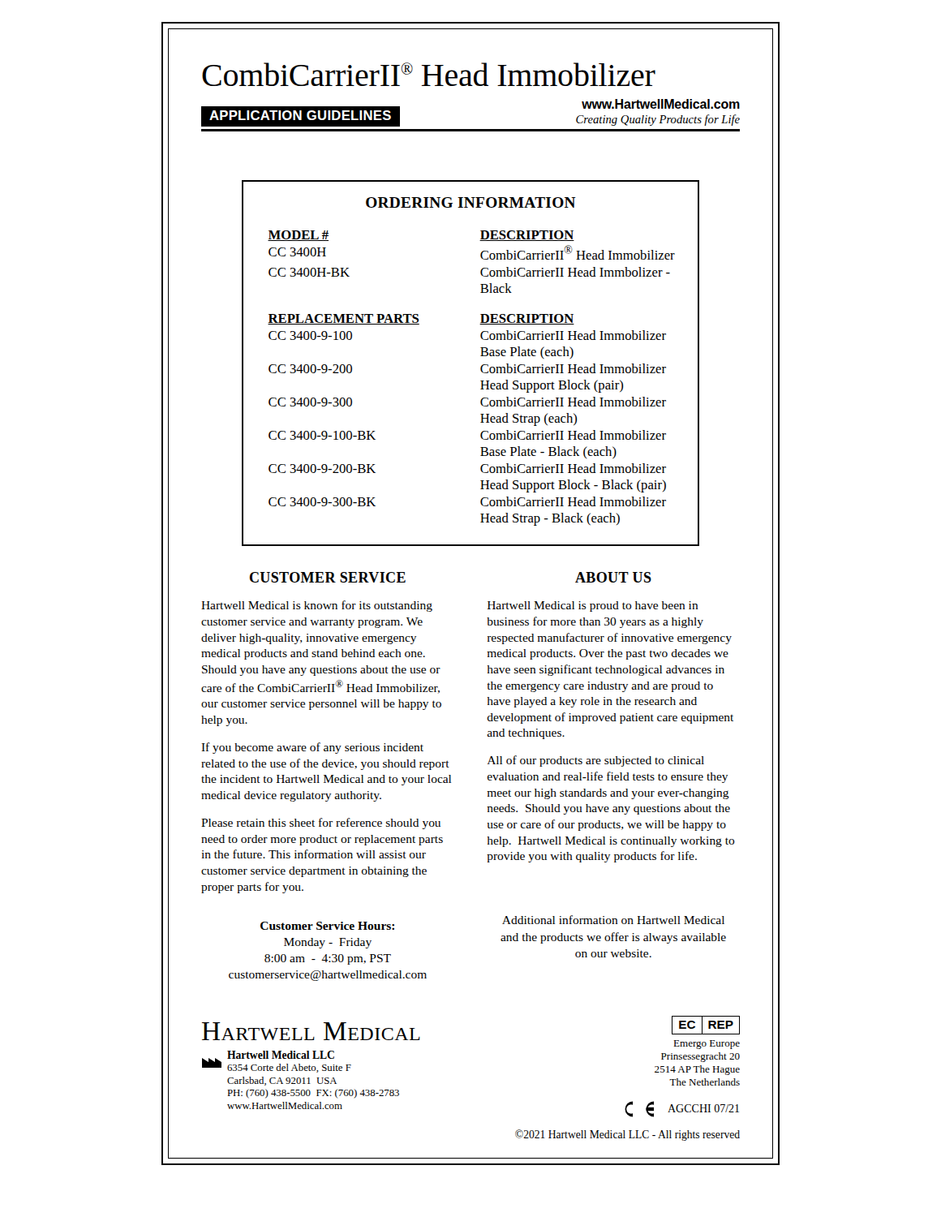CombiCarrierII® Head Immobilizer
APPLICATION GUIDELINES
www.HartwellMedical.com
Creating Quality Products for Life
ORDERING INFORMATION
| MODEL # | DESCRIPTION |
| CC 3400H | CombiCarrierII ® Head Immobilizer |
| CC 3400H-BK | CombiCarrierII Head Immbolizer - Black |
| REPLACEMENT PARTS | DESCRIPTION |
| CC 3400-9-100 | CombiCarrierII Head Immobilizer Base Plate (each) |
| CC 3400-9-200 | CombiCarrierII Head Immobilizer Head Support Block (pair) |
| CC 3400-9-300 | CombiCarrierII Head Immobilizer Head Strap (each) |
| CC 3400-9-100-BK | CombiCarrierII Head Immobilizer Base Plate - Black (each) |
| CC 3400-9-200-BK | CombiCarrierII Head Immobilizer Head Support Block - Black (pair) |
| CC 3400-9-300-BK | CombiCarrierII Head Immobilizer Head Strap - Black (each) |
CUSTOMER SERVICE
Hartwell Medical is known for its outstanding customer service and warranty program. We deliver high-quality, innovative emergency medical products and stand behind each one. Should you have any questions about the use or care of the CombiCarrierII® Head Immobilizer, our customer service personnel will be happy to help you.
If you become aware of any serious incident related to the use of the device, you should report the incident to Hartwell Medical and to your local medical device regulatory authority.
Please retain this sheet for reference should you need to order more product or replacement parts in the future. This information will assist our customer service department in obtaining the proper parts for you.
Customer Service Hours:
Monday - Friday
8:00 am - 4:30 pm, PST
customerservice@hartwellmedical.com
ABOUT US
Hartwell Medical is proud to have been in business for more than 30 years as a highly respected manufacturer of innovative emergency medical products. Over the past two decades we have seen significant technological advances in the emergency care industry and are proud to have played a key role in the research and development of improved patient care equipment and techniques.
All of our products are subjected to clinical evaluation and real-life field tests to ensure they meet our high standards and your ever-changing needs. Should you have any questions about the use or care of our products, we will be happy to help. Hartwell Medical is continually working to provide you with quality products for life.
Additional information on Hartwell Medical and the products we offer is always available on our website.
HARTWELL MEDICAL
Hartwell Medical LLC
6354 Corte del Abeto, Suite F
Carlsbad, CA 92011 USA
PH: (760) 438-5500 FX: (760) 438-2783
www.HartwellMedical.com
EC REP
Emergo Europe
Prinsessegracht 20
2514 AP The Hague
The Netherlands
AGCCHI 07/21
©2021 Hartwell Medical LLC - All rights reserved